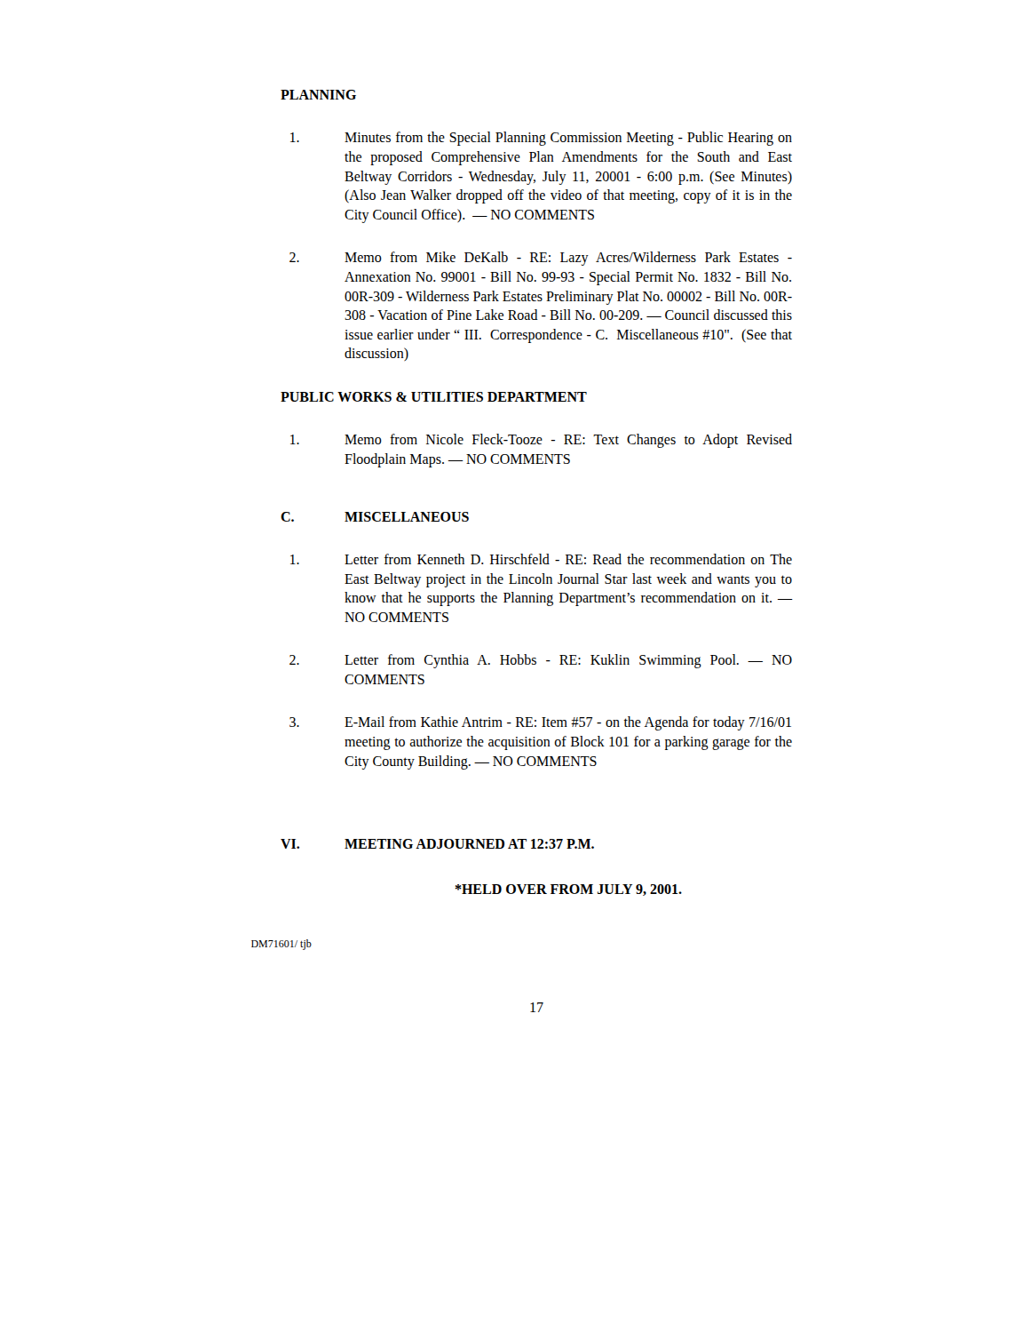PLANNING
1. Minutes from the Special Planning Commission Meeting - Public Hearing on the proposed Comprehensive Plan Amendments for the South and East Beltway Corridors - Wednesday, July 11, 20001 - 6:00 p.m. (See Minutes) (Also Jean Walker dropped off the video of that meeting, copy of it is in the City Council Office). — NO COMMENTS
2. Memo from Mike DeKalb - RE: Lazy Acres/Wilderness Park Estates - Annexation No. 99001 - Bill No. 99-93 - Special Permit No. 1832 - Bill No. 00R-309 - Wilderness Park Estates Preliminary Plat No. 00002 - Bill No. 00R-308 - Vacation of Pine Lake Road - Bill No. 00-209. — Council discussed this issue earlier under “ III. Correspondence - C. Miscellaneous #10". (See that discussion)
PUBLIC WORKS & UTILITIES DEPARTMENT
1. Memo from Nicole Fleck-Tooze - RE: Text Changes to Adopt Revised Floodplain Maps. — NO COMMENTS
C. MISCELLANEOUS
1. Letter from Kenneth D. Hirschfeld - RE: Read the recommendation on The East Beltway project in the Lincoln Journal Star last week and wants you to know that he supports the Planning Department’s recommendation on it. — NO COMMENTS
2. Letter from Cynthia A. Hobbs - RE: Kuklin Swimming Pool. — NO COMMENTS
3. E-Mail from Kathie Antrim - RE: Item #57 - on the Agenda for today 7/16/01 meeting to authorize the acquisition of Block 101 for a parking garage for the City County Building. — NO COMMENTS
VI. MEETING ADJOURNED AT 12:37 P.M.
*HELD OVER FROM JULY 9, 2001.
DM71601/ tjb
17